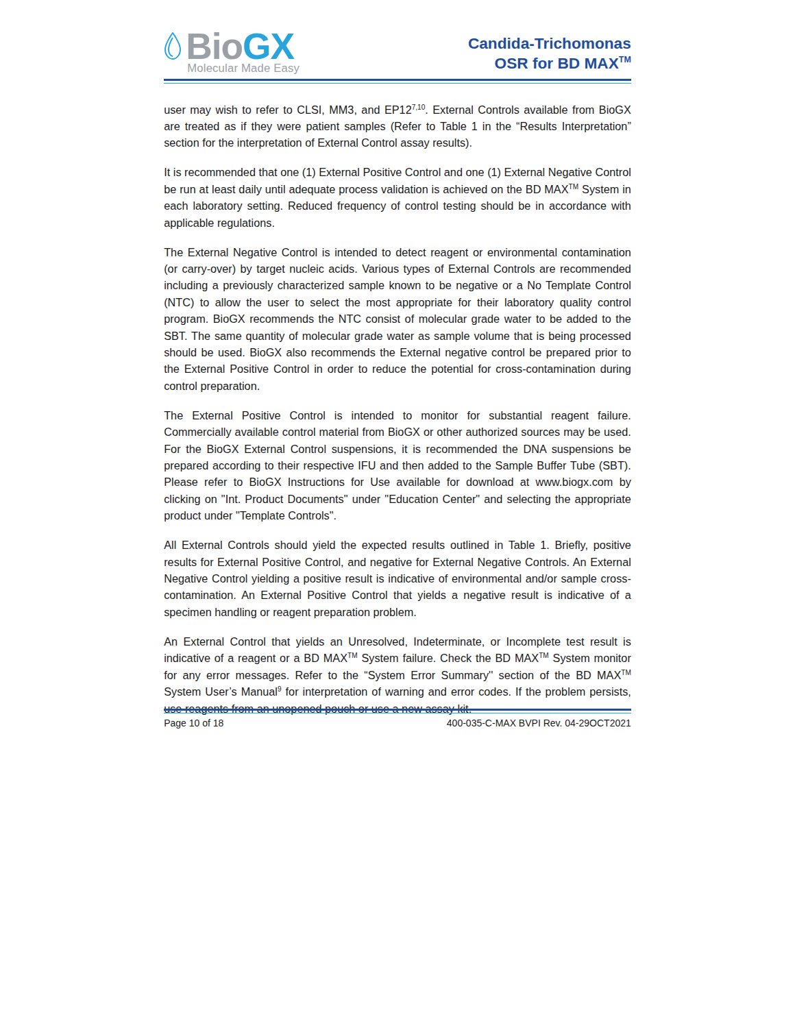Bio GX
Molecular Made Easy
Candida-Trichomonas
OSR for BD MAXTM
user may wish to refer to CLSI, MM3, and EP127,10. External Controls available from BioGX are treated as if they were patient samples (Refer to Table 1 in the “Results Interpretation” section for the interpretation of External Control assay results).
It is recommended that one (1) External Positive Control and one (1) External Negative Control be run at least daily until adequate process validation is achieved on the BD MAXTM System in each laboratory setting. Reduced frequency of control testing should be in accordance with applicable regulations.
The External Negative Control is intended to detect reagent or environmental contamination (or carry-over) by target nucleic acids. Various types of External Controls are recommended including a previously characterized sample known to be negative or a No Template Control (NTC) to allow the user to select the most appropriate for their laboratory quality control program. BioGX recommends the NTC consist of molecular grade water to be added to the SBT. The same quantity of molecular grade water as sample volume that is being processed should be used. BioGX also recommends the External negative control be prepared prior to the External Positive Control in order to reduce the potential for cross-contamination during control preparation.
The External Positive Control is intended to monitor for substantial reagent failure. Commercially available control material from BioGX or other authorized sources may be used. For the BioGX External Control suspensions, it is recommended the DNA suspensions be prepared according to their respective IFU and then added to the Sample Buffer Tube (SBT). Please refer to BioGX Instructions for Use available for download at www.biogx.com by clicking on "Int. Product Documents" under "Education Center" and selecting the appropriate product under "Template Controls".
All External Controls should yield the expected results outlined in Table 1. Briefly, positive results for External Positive Control, and negative for External Negative Controls. An External Negative Control yielding a positive result is indicative of environmental and/or sample cross-contamination. An External Positive Control that yields a negative result is indicative of a specimen handling or reagent preparation problem.
An External Control that yields an Unresolved, Indeterminate, or Incomplete test result is indicative of a reagent or a BD MAXTM System failure. Check the BD MAXTM System monitor for any error messages. Refer to the “System Error Summary'' section of the BD MAXTM System User’s Manual9 for interpretation of warning and error codes. If the problem persists, use reagents from an unopened pouch or use a new assay kit.
Page 10 of 18
400-035-C-MAX BVPI Rev. 04-29OCT2021